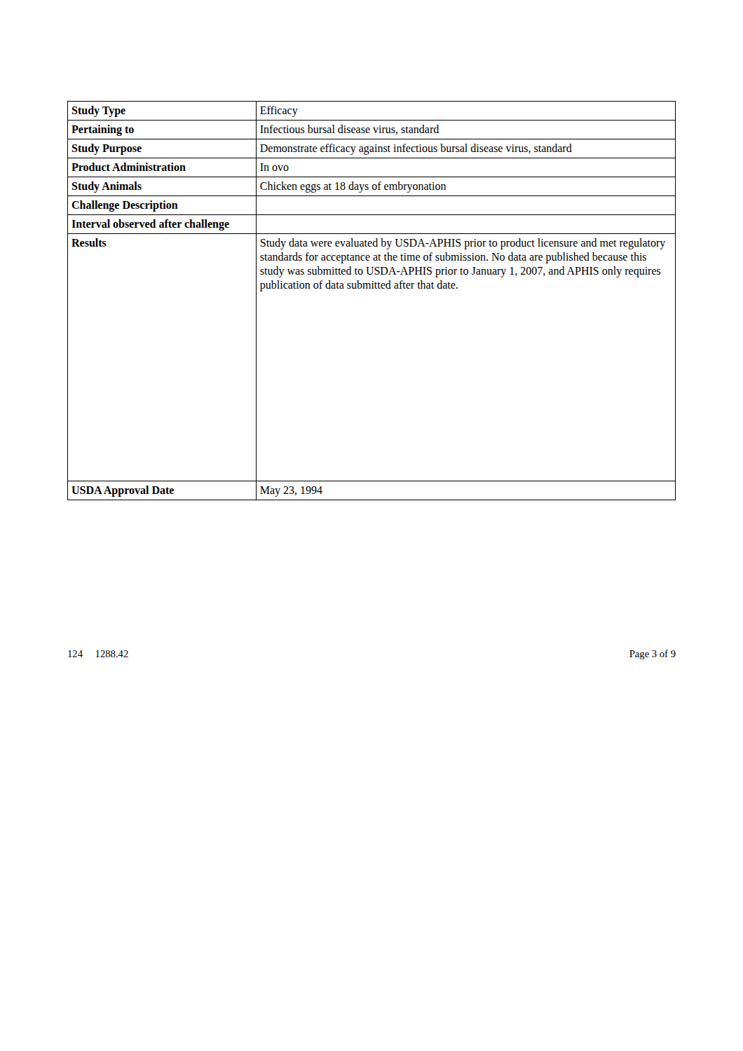| Study Type | Efficacy |
| Pertaining to | Infectious bursal disease virus, standard |
| Study Purpose | Demonstrate efficacy against infectious bursal disease virus, standard |
| Product Administration | In ovo |
| Study Animals | Chicken eggs at 18 days of embryonation |
| Challenge Description | |
| Interval observed after challenge | |
| Results | Study data were evaluated by USDA-APHIS prior to product licensure and met regulatory standards for acceptance at the time of submission. No data are published because this study was submitted to USDA-APHIS prior to January 1, 2007, and APHIS only requires publication of data submitted after that date. |
| USDA Approval Date | May 23, 1994 |
1241288.42
Page 3 of 9